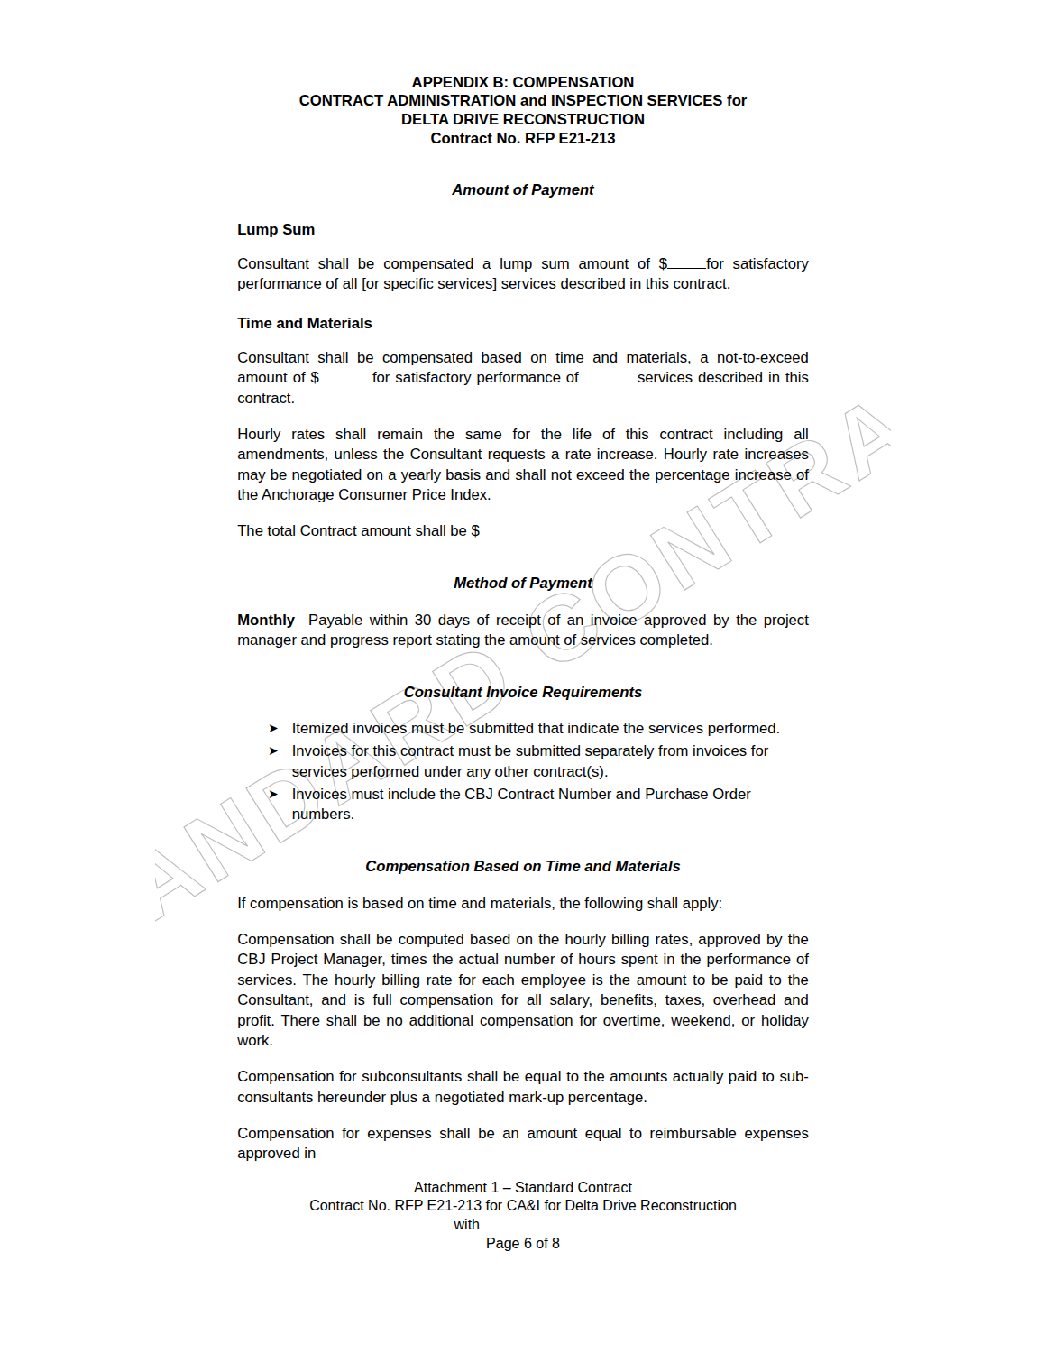STANDARD CONTRACT
APPENDIX B: COMPENSATION CONTRACT ADMINISTRATION and INSPECTION SERVICES for DELTA DRIVE RECONSTRUCTION Contract No. RFP E21-213
Amount of Payment
Lump Sum
Consultant shall be compensated a lump sum amount of $ for satisfactory performance of all [or specific services] services described in this contract.
Time and Materials
Consultant shall be compensated based on time and materials, a not-to-exceed amount of $ for satisfactory performance of services described in this contract.
Hourly rates shall remain the same for the life of this contract including all amendments, unless the Consultant requests a rate increase. Hourly rate increases may be negotiated on a yearly basis and shall not exceed the percentage increase of the Anchorage Consumer Price Index.
The total Contract amount shall be $
Method of Payment
Monthly Payable within 30 days of receipt of an invoice approved by the project manager and progress report stating the amount of services completed.
Consultant Invoice Requirements
Itemized invoices must be submitted that indicate the services performed.
Invoices for this contract must be submitted separately from invoices for services performed under any other contract(s).
Invoices must include the CBJ Contract Number and Purchase Order numbers.
Compensation Based on Time and Materials
If compensation is based on time and materials, the following shall apply:
Compensation shall be computed based on the hourly billing rates, approved by the CBJ Project Manager, times the actual number of hours spent in the performance of services. The hourly billing rate for each employee is the amount to be paid to the Consultant, and is full compensation for all salary, benefits, taxes, overhead and profit. There shall be no additional compensation for overtime, weekend, or holiday work.
Compensation for subconsultants shall be equal to the amounts actually paid to sub-consultants hereunder plus a negotiated mark-up percentage.
Compensation for expenses shall be an amount equal to reimbursable expenses approved in
Attachment 1 – Standard Contract Contract No. RFP E21-213 for CA&I for Delta Drive Reconstruction with Page 6 of 8